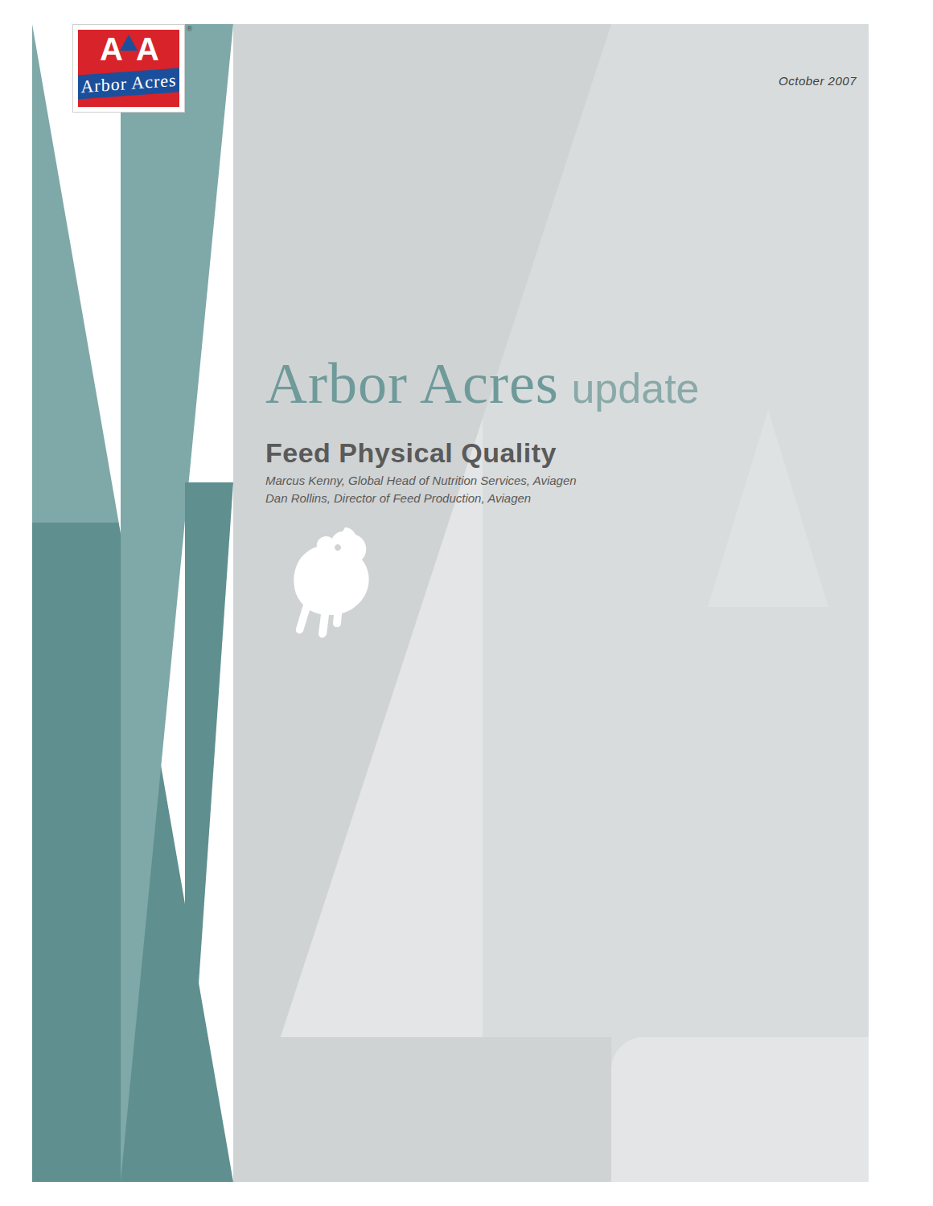A A
Arbor Acres
®
October 2007
Arbor Acres update
Feed Physical Quality
Marcus Kenny, Global Head of Nutrition Services, Aviagen
Dan Rollins, Director of Feed Production, Aviagen